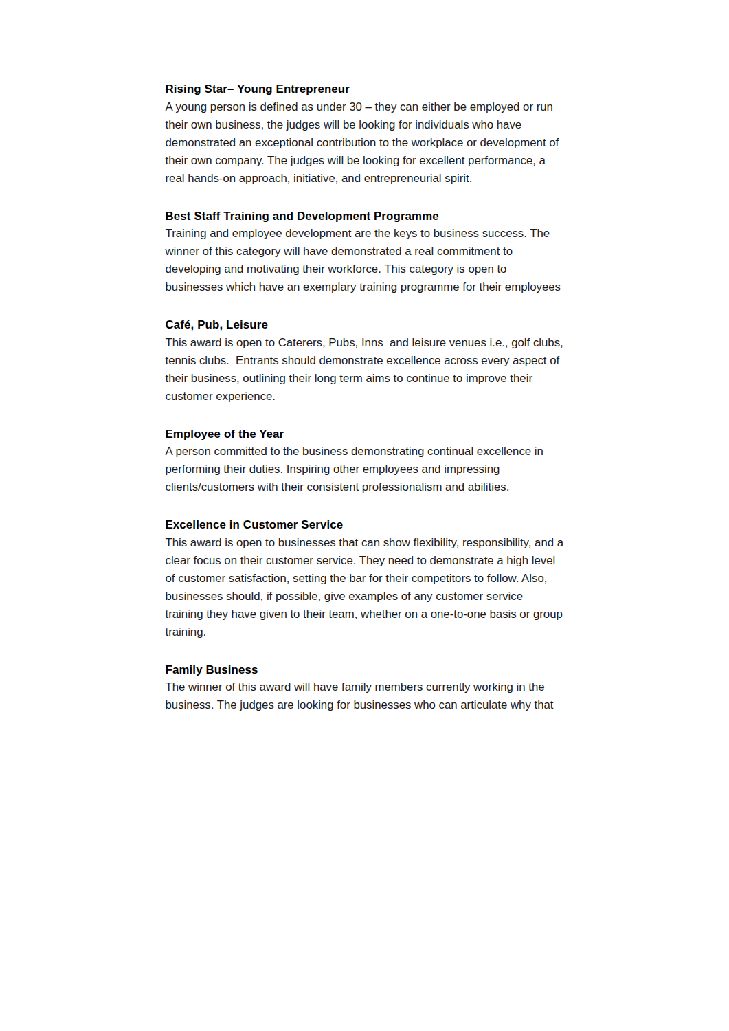Rising Star– Young Entrepreneur
A young person is defined as under 30 – they can either be employed or run their own business, the judges will be looking for individuals who have demonstrated an exceptional contribution to the workplace or development of their own company. The judges will be looking for excellent performance, a real hands-on approach, initiative, and entrepreneurial spirit.
Best Staff Training and Development Programme
Training and employee development are the keys to business success. The winner of this category will have demonstrated a real commitment to developing and motivating their workforce. This category is open to businesses which have an exemplary training programme for their employees
Café, Pub, Leisure
This award is open to Caterers, Pubs, Inns and leisure venues i.e., golf clubs, tennis clubs. Entrants should demonstrate excellence across every aspect of their business, outlining their long term aims to continue to improve their customer experience.
Employee of the Year
A person committed to the business demonstrating continual excellence in performing their duties. Inspiring other employees and impressing clients/customers with their consistent professionalism and abilities.
Excellence in Customer Service
This award is open to businesses that can show flexibility, responsibility, and a clear focus on their customer service. They need to demonstrate a high level of customer satisfaction, setting the bar for their competitors to follow. Also, businesses should, if possible, give examples of any customer service training they have given to their team, whether on a one-to-one basis or group training.
Family Business
The winner of this award will have family members currently working in the business. The judges are looking for businesses who can articulate why that